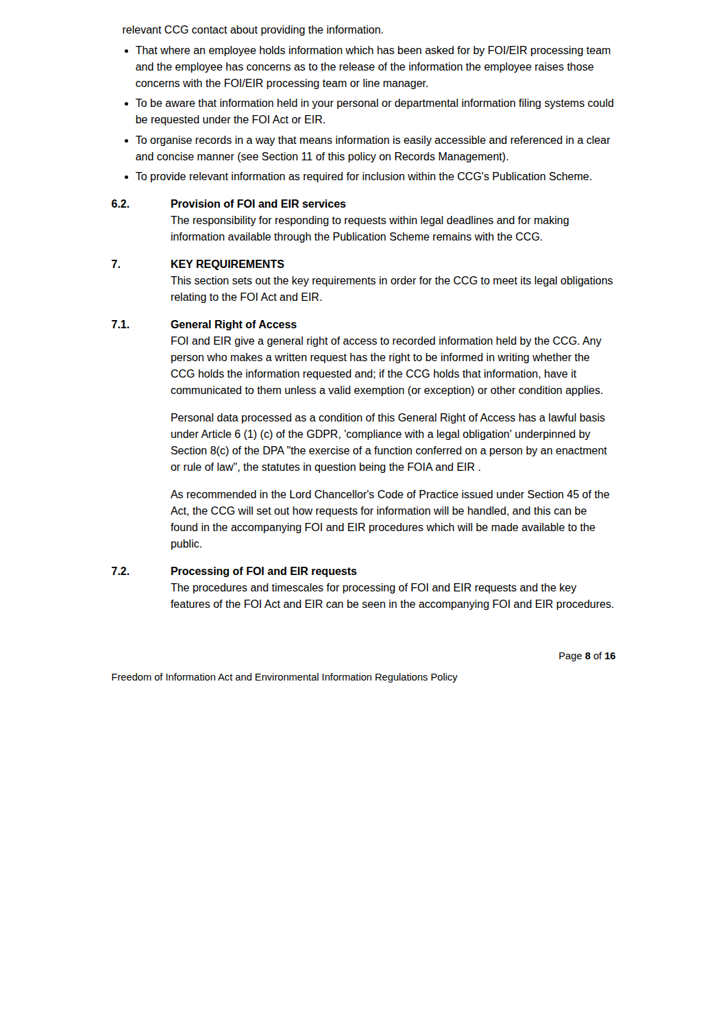relevant CCG contact about providing the information.
That where an employee holds information which has been asked for by FOI/EIR processing team and the employee has concerns as to the release of the information the employee raises those concerns with the FOI/EIR processing team or line manager.
To be aware that information held in your personal or departmental information filing systems could be requested under the FOI Act or EIR.
To organise records in a way that means information is easily accessible and referenced in a clear and concise manner (see Section 11 of this policy on Records Management).
To provide relevant information as required for inclusion within the CCG's Publication Scheme.
6.2.
Provision of FOI and EIR services
The responsibility for responding to requests within legal deadlines and for making information available through the Publication Scheme remains with the CCG.
7.
KEY REQUIREMENTS
This section sets out the key requirements in order for the CCG to meet its legal obligations relating to the FOI Act and EIR.
7.1.
General Right of Access
FOI and EIR give a general right of access to recorded information held by the CCG. Any person who makes a written request has the right to be informed in writing whether the CCG holds the information requested and; if the CCG holds that information, have it communicated to them unless a valid exemption (or exception) or other condition applies.
Personal data processed as a condition of this General Right of Access has a lawful basis under Article 6 (1) (c) of the GDPR, 'compliance with a legal obligation' underpinned by Section 8(c) of the DPA "the exercise of a function conferred on a person by an enactment or rule of law", the statutes in question being the FOIA and EIR .
As recommended in the Lord Chancellor's Code of Practice issued under Section 45 of the Act, the CCG will set out how requests for information will be handled, and this can be found in the accompanying FOI and EIR procedures which will be made available to the public.
7.2.
Processing of FOI and EIR requests
The procedures and timescales for processing of FOI and EIR requests and the key features of the FOI Act and EIR can be seen in the accompanying FOI and EIR procedures.
Page 8 of 16
Freedom of Information Act and Environmental Information Regulations Policy